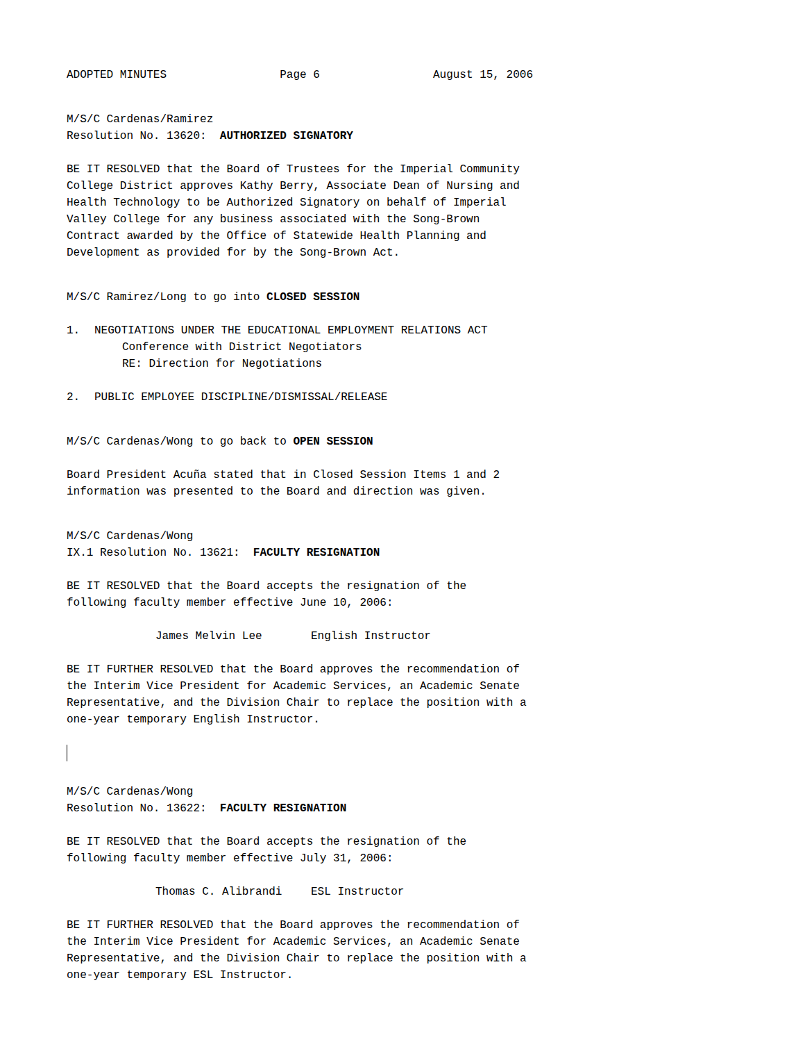ADOPTED MINUTES Page 6 August 15, 2006
M/S/C Cardenas/Ramirez
Resolution No. 13620: AUTHORIZED SIGNATORY
BE IT RESOLVED that the Board of Trustees for the Imperial Community College District approves Kathy Berry, Associate Dean of Nursing and Health Technology to be Authorized Signatory on behalf of Imperial Valley College for any business associated with the Song-Brown Contract awarded by the Office of Statewide Health Planning and Development as provided for by the Song-Brown Act.
M/S/C Ramirez/Long to go into CLOSED SESSION
1. NEGOTIATIONS UNDER THE EDUCATIONAL EMPLOYMENT RELATIONS ACT
Conference with District Negotiators
RE: Direction for Negotiations
2. PUBLIC EMPLOYEE DISCIPLINE/DISMISSAL/RELEASE
M/S/C Cardenas/Wong to go back to OPEN SESSION
Board President Acuña stated that in Closed Session Items 1 and 2 information was presented to the Board and direction was given.
M/S/C Cardenas/Wong
IX.1 Resolution No. 13621: FACULTY RESIGNATION
BE IT RESOLVED that the Board accepts the resignation of the following faculty member effective June 10, 2006:
James Melvin Lee English Instructor
BE IT FURTHER RESOLVED that the Board approves the recommendation of the Interim Vice President for Academic Services, an Academic Senate Representative, and the Division Chair to replace the position with a one-year temporary English Instructor.
M/S/C Cardenas/Wong
Resolution No. 13622: FACULTY RESIGNATION
BE IT RESOLVED that the Board accepts the resignation of the following faculty member effective July 31, 2006:
Thomas C. Alibrandi ESL Instructor
BE IT FURTHER RESOLVED that the Board approves the recommendation of the Interim Vice President for Academic Services, an Academic Senate Representative, and the Division Chair to replace the position with a one-year temporary ESL Instructor.